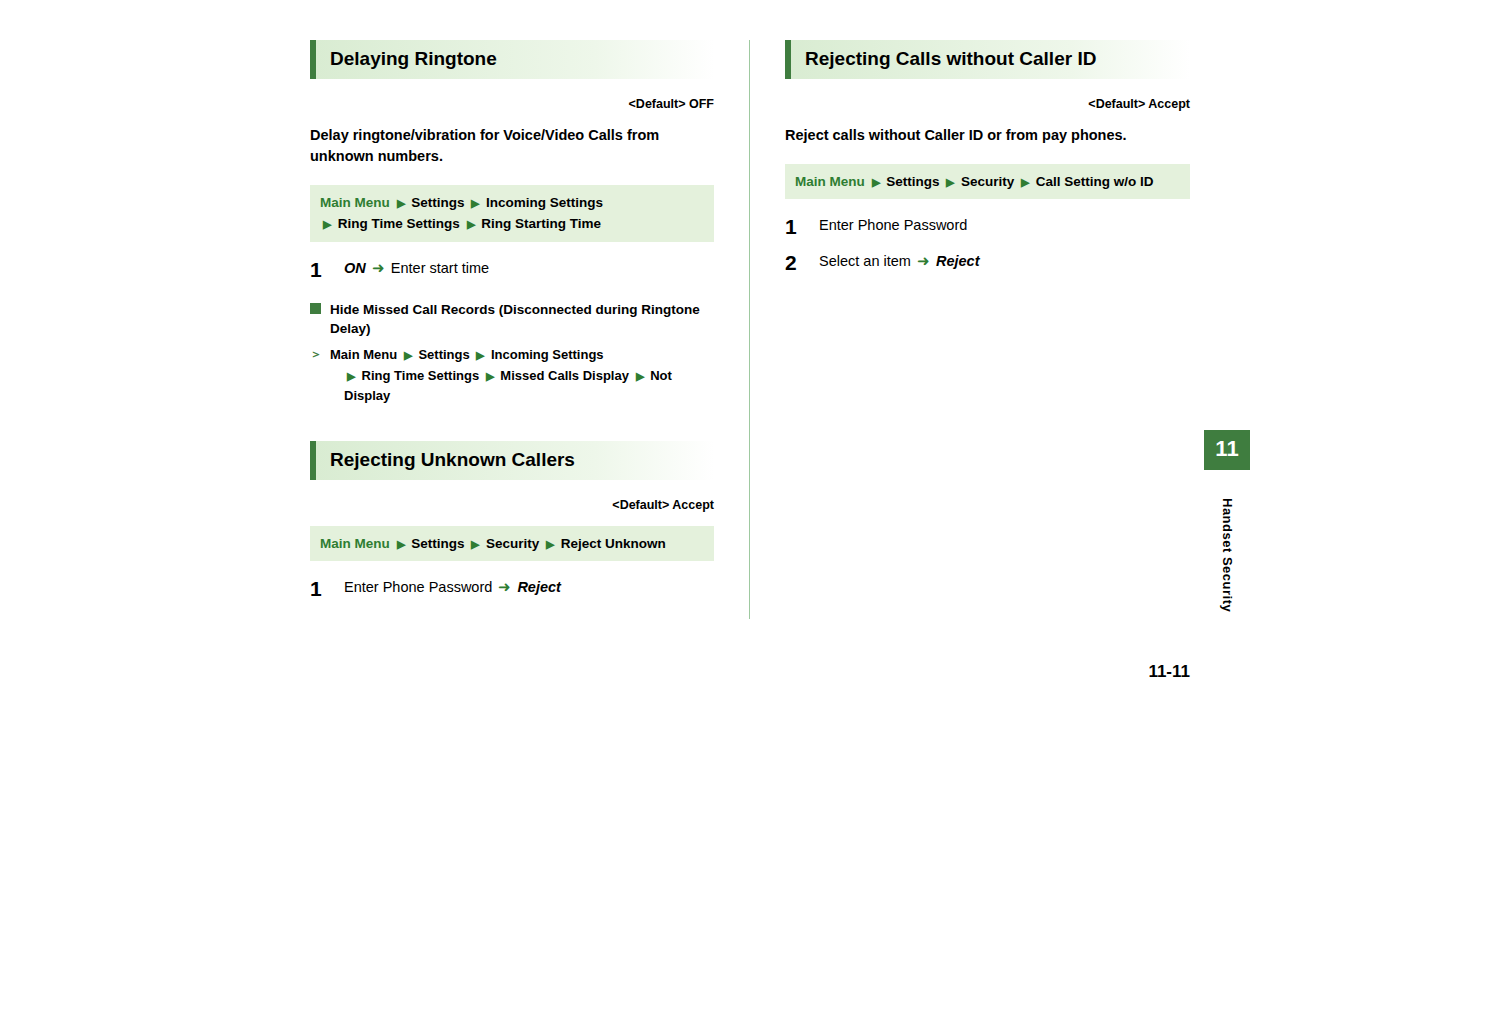Delaying Ringtone
<Default> OFF
Delay ringtone/vibration for Voice/Video Calls from unknown numbers.
Main Menu ▶ Settings ▶ Incoming Settings
▶ Ring Time Settings ▶ Ring Starting Time
1 ON ➜ Enter start time
Hide Missed Call Records (Disconnected during Ringtone Delay)
Main Menu ▶ Settings ▶ Incoming Settings ▶ Ring Time Settings ▶ Missed Calls Display ▶ Not Display
Rejecting Unknown Callers
<Default> Accept
Main Menu ▶ Settings ▶ Security ▶ Reject Unknown
1 Enter Phone Password ➜ Reject
Rejecting Calls without Caller ID
<Default> Accept
Reject calls without Caller ID or from pay phones.
Main Menu ▶ Settings ▶ Security ▶ Call Setting w/o ID
1 Enter Phone Password
2 Select an item ➜ Reject
11
Handset Security
11-11